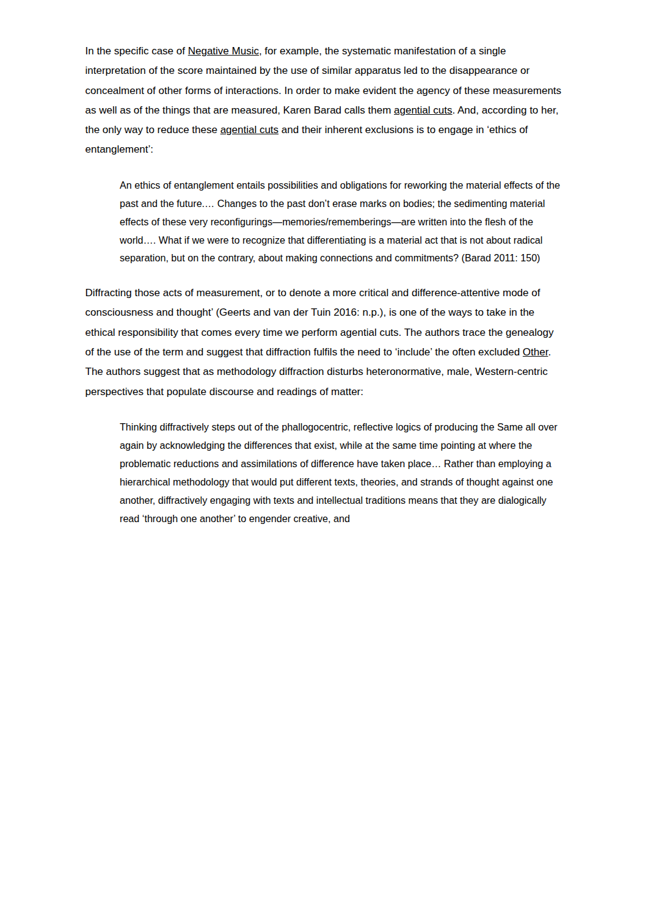In the specific case of Negative Music, for example, the systematic manifestation of a single interpretation of the score maintained by the use of similar apparatus led to the disappearance or concealment of other forms of interactions. In order to make evident the agency of these measurements as well as of the things that are measured, Karen Barad calls them agential cuts. And, according to her, the only way to reduce these agential cuts and their inherent exclusions is to engage in ‘ethics of entanglement’:
An ethics of entanglement entails possibilities and obligations for reworking the material effects of the past and the future.… Changes to the past don’t erase marks on bodies; the sedimenting material effects of these very reconfigurings—memories/rememberings—are written into the flesh of the world…. What if we were to recognize that differentiating is a material act that is not about radical separation, but on the contrary, about making connections and commitments? (Barad 2011: 150)
Diffracting those acts of measurement, or to denote a more critical and difference-attentive mode of consciousness and thought’ (Geerts and van der Tuin 2016: n.p.), is one of the ways to take in the ethical responsibility that comes every time we perform agential cuts. The authors trace the genealogy of the use of the term and suggest that diffraction fulfils the need to ‘include’ the often excluded Other. The authors suggest that as methodology diffraction disturbs heteronormative, male, Western-centric perspectives that populate discourse and readings of matter:
Thinking diffractively steps out of the phallogocentric, reflective logics of producing the Same all over again by acknowledging the differences that exist, while at the same time pointing at where the problematic reductions and assimilations of difference have taken place… Rather than employing a hierarchical methodology that would put different texts, theories, and strands of thought against one another, diffractively engaging with texts and intellectual traditions means that they are dialogically read ‘through one another’ to engender creative, and